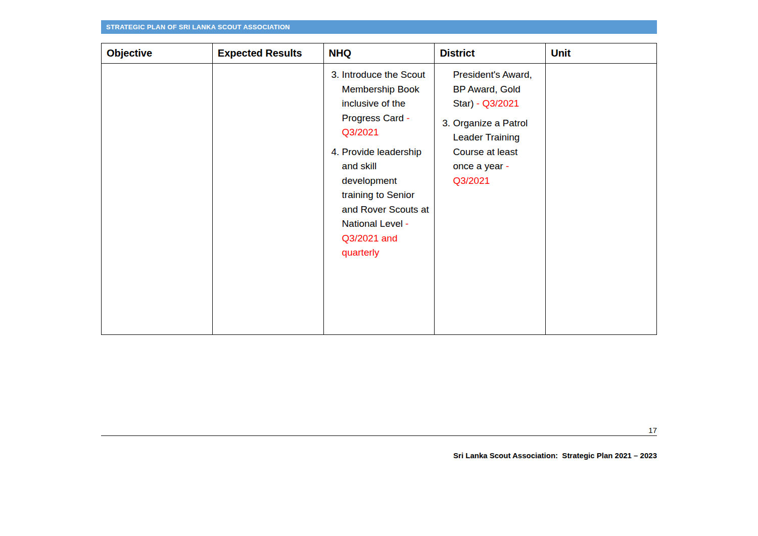STRATEGIC PLAN OF SRI LANKA SCOUT ASSOCIATION
| Objective | Expected Results | NHQ | District | Unit |
| --- | --- | --- | --- | --- |
| | | Introduce the Scout Membership Book inclusive of the Progress Card - Q3/2021 Provide leadership and skill development training to Senior and Rover Scouts at National Level - Q3/2021 and quarterly | President's Award, BP Award, Gold Star) - Q3/2021 Organize a Patrol Leader Training Course at least once a year - Q3/2021 | |
17
Sri Lanka Scout Association: Strategic Plan 2021 – 2023